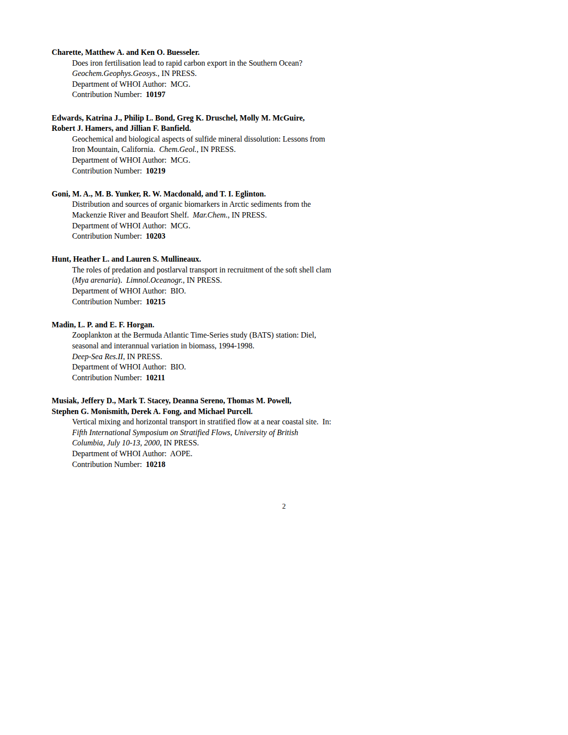Charette, Matthew A. and Ken O. Buesseler.
Does iron fertilisation lead to rapid carbon export in the Southern Ocean?
Geochem.Geophys.Geosys., IN PRESS.
Department of WHOI Author: MCG.
Contribution Number: 10197
Edwards, Katrina J., Philip L. Bond, Greg K. Druschel, Molly M. McGuire,
Robert J. Hamers, and Jillian F. Banfield.
Geochemical and biological aspects of sulfide mineral dissolution: Lessons from
Iron Mountain, California. Chem.Geol., IN PRESS.
Department of WHOI Author: MCG.
Contribution Number: 10219
Goni, M. A., M. B. Yunker, R. W. Macdonald, and T. I. Eglinton.
Distribution and sources of organic biomarkers in Arctic sediments from the
Mackenzie River and Beaufort Shelf. Mar.Chem., IN PRESS.
Department of WHOI Author: MCG.
Contribution Number: 10203
Hunt, Heather L. and Lauren S. Mullineaux.
The roles of predation and postlarval transport in recruitment of the soft shell clam
(Mya arenaria). Limnol.Oceanogr., IN PRESS.
Department of WHOI Author: BIO.
Contribution Number: 10215
Madin, L. P. and E. F. Horgan.
Zooplankton at the Bermuda Atlantic Time-Series study (BATS) station: Diel,
seasonal and interannual variation in biomass, 1994-1998.
Deep-Sea Res.II, IN PRESS.
Department of WHOI Author: BIO.
Contribution Number: 10211
Musiak, Jeffery D., Mark T. Stacey, Deanna Sereno, Thomas M. Powell,
Stephen G. Monismith, Derek A. Fong, and Michael Purcell.
Vertical mixing and horizontal transport in stratified flow at a near coastal site. In:
Fifth International Symposium on Stratified Flows, University of British
Columbia, July 10-13, 2000, IN PRESS.
Department of WHOI Author: AOPE.
Contribution Number: 10218
2